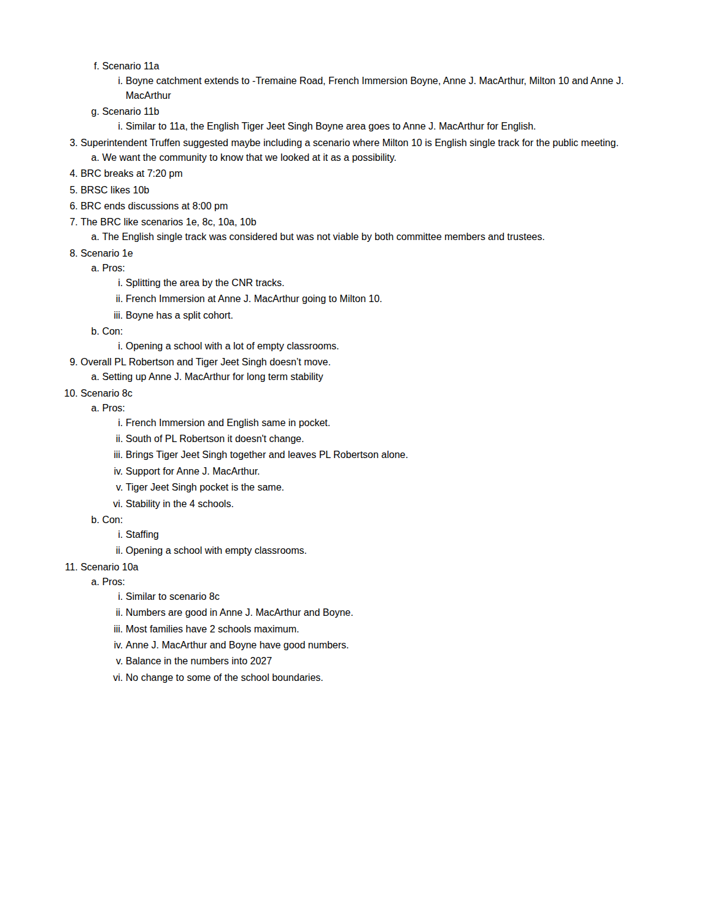Scenario 11a
Boyne catchment extends to -Tremaine Road, French Immersion Boyne, Anne J. MacArthur, Milton 10 and Anne J. MacArthur
Scenario 11b
Similar to 11a, the English Tiger Jeet Singh Boyne area goes to Anne J. MacArthur for English.
Superintendent Truffen suggested maybe including a scenario where Milton 10 is English single track for the public meeting.
We want the community to know that we looked at it as a possibility.
BRC breaks at 7:20 pm
BRSC likes 10b
BRC ends discussions at 8:00 pm
The BRC like scenarios 1e, 8c, 10a, 10b
The English single track was considered but was not viable by both committee members and trustees.
Scenario 1e
Pros:
Splitting the area by the CNR tracks.
French Immersion at Anne J. MacArthur going to Milton 10.
Boyne has a split cohort.
Con:
Opening a school with a lot of empty classrooms.
Overall PL Robertson and Tiger Jeet Singh doesn’t move.
Setting up Anne J. MacArthur for long term stability
Scenario 8c
Pros:
French Immersion and English same in pocket.
South of PL Robertson it doesn't change.
Brings Tiger Jeet Singh together and leaves PL Robertson alone.
Support for Anne J. MacArthur.
Tiger Jeet Singh pocket is the same.
Stability in the 4 schools.
Con:
Staffing
Opening a school with empty classrooms.
Scenario 10a
Pros:
Similar to scenario 8c
Numbers are good in Anne J. MacArthur and Boyne.
Most families have 2 schools maximum.
Anne J. MacArthur and Boyne have good numbers.
Balance in the numbers into 2027
No change to some of the school boundaries.